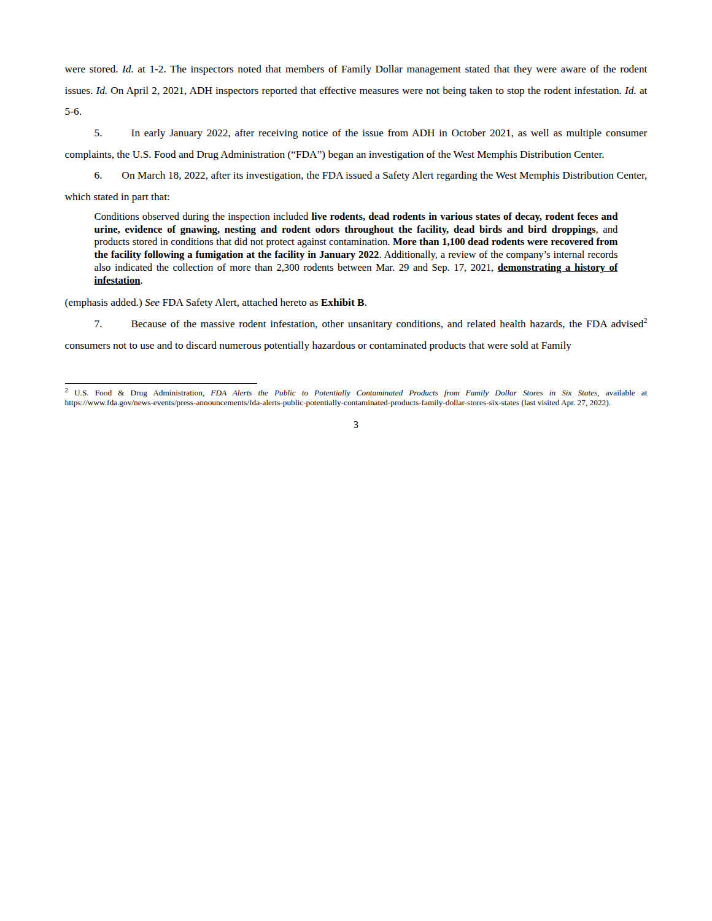were stored. Id. at 1-2. The inspectors noted that members of Family Dollar management stated that they were aware of the rodent issues. Id. On April 2, 2021, ADH inspectors reported that effective measures were not being taken to stop the rodent infestation. Id. at 5-6.
5. In early January 2022, after receiving notice of the issue from ADH in October 2021, as well as multiple consumer complaints, the U.S. Food and Drug Administration (“FDA”) began an investigation of the West Memphis Distribution Center.
6. On March 18, 2022, after its investigation, the FDA issued a Safety Alert regarding the West Memphis Distribution Center, which stated in part that:
Conditions observed during the inspection included live rodents, dead rodents in various states of decay, rodent feces and urine, evidence of gnawing, nesting and rodent odors throughout the facility, dead birds and bird droppings, and products stored in conditions that did not protect against contamination. More than 1,100 dead rodents were recovered from the facility following a fumigation at the facility in January 2022. Additionally, a review of the company’s internal records also indicated the collection of more than 2,300 rodents between Mar. 29 and Sep. 17, 2021, demonstrating a history of infestation.
(emphasis added.) See FDA Safety Alert, attached hereto as Exhibit B.
7. Because of the massive rodent infestation, other unsanitary conditions, and related health hazards, the FDA advised2 consumers not to use and to discard numerous potentially hazardous or contaminated products that were sold at Family
2 U.S. Food & Drug Administration, FDA Alerts the Public to Potentially Contaminated Products from Family Dollar Stores in Six States, available at https://www.fda.gov/news-events/press-announcements/fda-alerts-public-potentially-contaminated-products-family-dollar-stores-six-states (last visited Apr. 27, 2022).
3